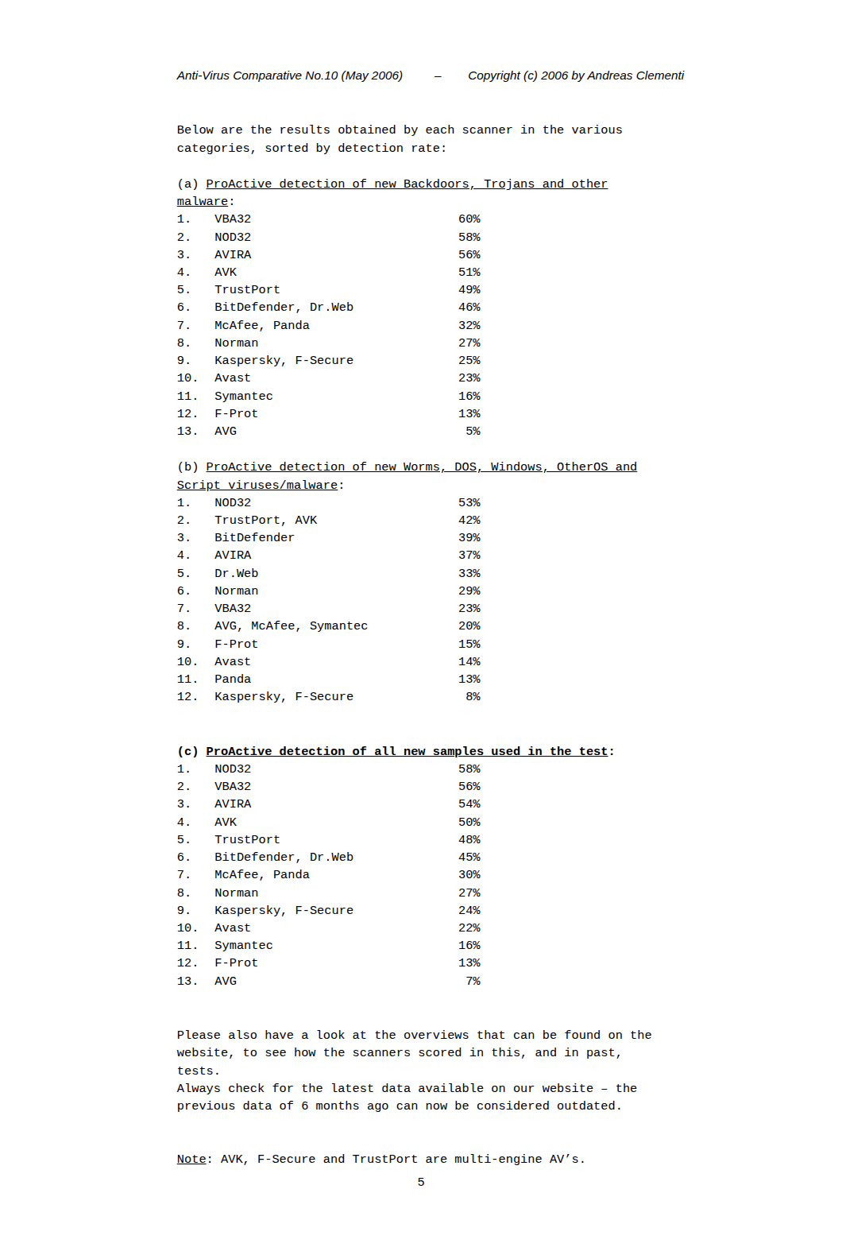Anti-Virus Comparative No.10 (May 2006)–Copyright (c) 2006 by Andreas Clementi
Below are the results obtained by each scanner in the various
categories, sorted by detection rate:
(a) ProActive detection of new Backdoors, Trojans and other malware:
| 1. | VBA32 | 60% |
| 2. | NOD32 | 58% |
| 3. | AVIRA | 56% |
| 4. | AVK | 51% |
| 5. | TrustPort | 49% |
| 6. | BitDefender, Dr.Web | 46% |
| 7. | McAfee, Panda | 32% |
| 8. | Norman | 27% |
| 9. | Kaspersky, F-Secure | 25% |
| 10. | Avast | 23% |
| 11. | Symantec | 16% |
| 12. | F-Prot | 13% |
| 13. | AVG | 5% |
(b) ProActive detection of new Worms, DOS, Windows, OtherOS and
Script viruses/malware:
| 1. | NOD32 | 53% |
| 2. | TrustPort, AVK | 42% |
| 3. | BitDefender | 39% |
| 4. | AVIRA | 37% |
| 5. | Dr.Web | 33% |
| 6. | Norman | 29% |
| 7. | VBA32 | 23% |
| 8. | AVG, McAfee, Symantec | 20% |
| 9. | F-Prot | 15% |
| 10. | Avast | 14% |
| 11. | Panda | 13% |
| 12. | Kaspersky, F-Secure | 8% |
(c) ProActive detection of all new samples used in the test:
| 1. | NOD32 | 58% |
| 2. | VBA32 | 56% |
| 3. | AVIRA | 54% |
| 4. | AVK | 50% |
| 5. | TrustPort | 48% |
| 6. | BitDefender, Dr.Web | 45% |
| 7. | McAfee, Panda | 30% |
| 8. | Norman | 27% |
| 9. | Kaspersky, F-Secure | 24% |
| 10. | Avast | 22% |
| 11. | Symantec | 16% |
| 12. | F-Prot | 13% |
| 13. | AVG | 7% |
Please also have a look at the overviews that can be found on the
website, to see how the scanners scored in this, and in past, tests.
Always check for the latest data available on our website – the
previous data of 6 months ago can now be considered outdated.
Note: AVK, F-Secure and TrustPort are multi-engine AV’s.
5